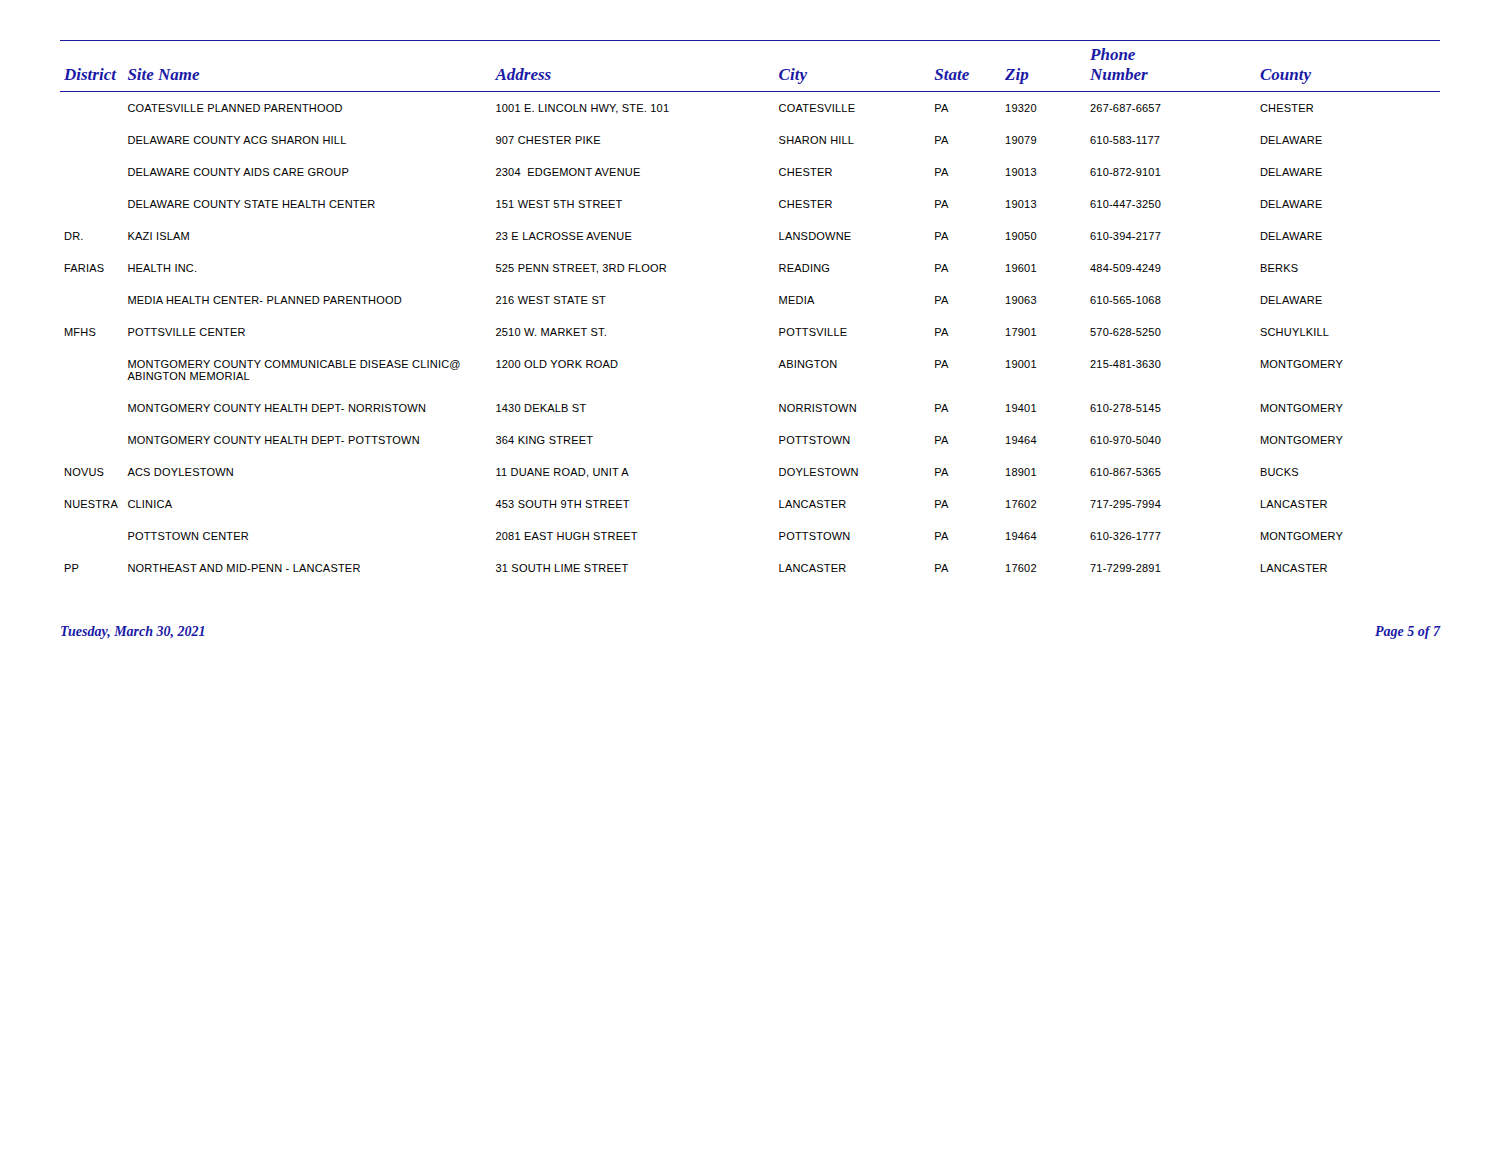| District | Site Name | Address | City | State | Zip | Phone Number | County |
| --- | --- | --- | --- | --- | --- | --- | --- |
| | COATESVILLE PLANNED PARENTHOOD | 1001 E. LINCOLN HWY, STE. 101 | COATESVILLE | PA | 19320 | 267-687-6657 | CHESTER |
| | DELAWARE COUNTY ACG SHARON HILL | 907 CHESTER PIKE | SHARON HILL | PA | 19079 | 610-583-1177 | DELAWARE |
| | DELAWARE COUNTY AIDS CARE GROUP | 2304 EDGEMONT AVENUE | CHESTER | PA | 19013 | 610-872-9101 | DELAWARE |
| | DELAWARE COUNTY STATE HEALTH CENTER | 151 WEST 5TH STREET | CHESTER | PA | 19013 | 610-447-3250 | DELAWARE |
| DR. | KAZI ISLAM | 23 E LACROSSE AVENUE | LANSDOWNE | PA | 19050 | 610-394-2177 | DELAWARE |
| FARIAS | HEALTH INC. | 525 PENN STREET, 3RD FLOOR | READING | PA | 19601 | 484-509-4249 | BERKS |
| | MEDIA HEALTH CENTER- PLANNED PARENTHOOD | 216 WEST STATE ST | MEDIA | PA | 19063 | 610-565-1068 | DELAWARE |
| MFHS | POTTSVILLE CENTER | 2510 W. MARKET ST. | POTTSVILLE | PA | 17901 | 570-628-5250 | SCHUYLKILL |
| | MONTGOMERY COUNTY COMMUNICABLE DISEASE CLINIC@ ABINGTON MEMORIAL | 1200 OLD YORK ROAD | ABINGTON | PA | 19001 | 215-481-3630 | MONTGOMERY |
| | MONTGOMERY COUNTY HEALTH DEPT- NORRISTOWN | 1430 DEKALB ST | NORRISTOWN | PA | 19401 | 610-278-5145 | MONTGOMERY |
| | MONTGOMERY COUNTY HEALTH DEPT- POTTSTOWN | 364 KING STREET | POTTSTOWN | PA | 19464 | 610-970-5040 | MONTGOMERY |
| NOVUS | ACS DOYLESTOWN | 11 DUANE ROAD, UNIT A | DOYLESTOWN | PA | 18901 | 610-867-5365 | BUCKS |
| NUESTRA | CLINICA | 453 SOUTH 9TH STREET | LANCASTER | PA | 17602 | 717-295-7994 | LANCASTER |
| | POTTSTOWN CENTER | 2081 EAST HUGH STREET | POTTSTOWN | PA | 19464 | 610-326-1777 | MONTGOMERY |
| PP | NORTHEAST AND MID-PENN - LANCASTER | 31 SOUTH LIME STREET | LANCASTER | PA | 17602 | 71-7299-2891 | LANCASTER |
Tuesday, March 30, 2021
Page 5 of 7